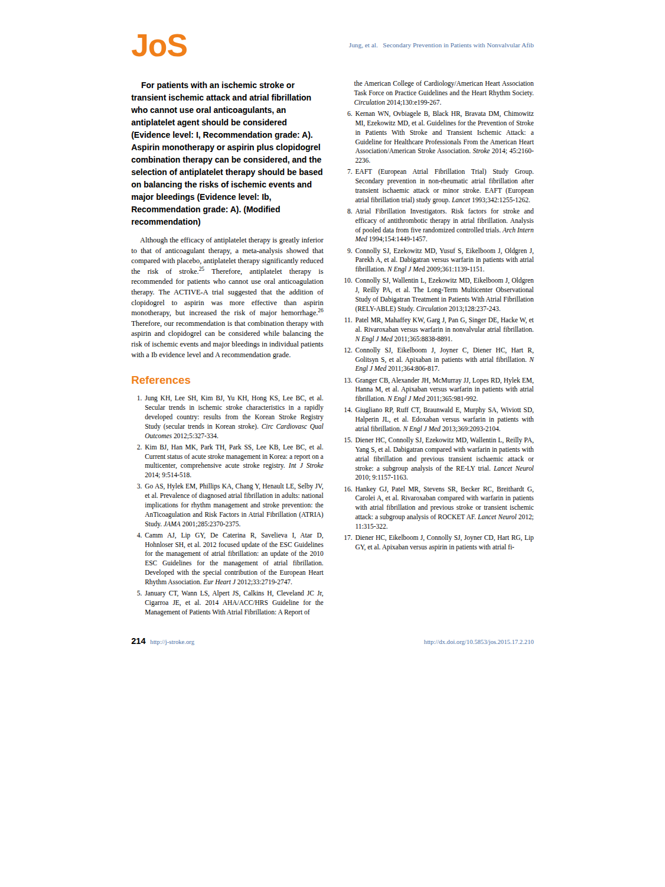JoS
Jung, et al. Secondary Prevention in Patients with Nonvalvular Afib
For patients with an ischemic stroke or transient ischemic attack and atrial fibrillation who cannot use oral anticoagulants, an antiplatelet agent should be considered (Evidence level: I, Recommendation grade: A). Aspirin monotherapy or aspirin plus clopidogrel combination therapy can be considered, and the selection of antiplatelet therapy should be based on balancing the risks of ischemic events and major bleedings (Evidence level: Ib, Recommendation grade: A). (Modified recommendation)
Although the efficacy of antiplatelet therapy is greatly inferior to that of anticoagulant therapy, a meta-analysis showed that compared with placebo, antiplatelet therapy significantly reduced the risk of stroke.25 Therefore, antiplatelet therapy is recommended for patients who cannot use oral anticoagulation therapy. The ACTIVE-A trial suggested that the addition of clopidogrel to aspirin was more effective than aspirin monotherapy, but increased the risk of major hemorrhage.26 Therefore, our recommendation is that combination therapy with aspirin and clopidogrel can be considered while balancing the risk of ischemic events and major bleedings in individual patients with a Ib evidence level and A recommendation grade.
References
Jung KH, Lee SH, Kim BJ, Yu KH, Hong KS, Lee BC, et al. Secular trends in ischemic stroke characteristics in a rapidly developed country: results from the Korean Stroke Registry Study (secular trends in Korean stroke). Circ Cardiovasc Qual Outcomes 2012;5:327-334.
Kim BJ, Han MK, Park TH, Park SS, Lee KB, Lee BC, et al. Current status of acute stroke management in Korea: a report on a multicenter, comprehensive acute stroke registry. Int J Stroke 2014; 9:514-518.
Go AS, Hylek EM, Phillips KA, Chang Y, Henault LE, Selby JV, et al. Prevalence of diagnosed atrial fibrillation in adults: national implications for rhythm management and stroke prevention: the AnTicoagulation and Risk Factors in Atrial Fibrillation (ATRIA) Study. JAMA 2001;285:2370-2375.
Camm AJ, Lip GY, De Caterina R, Savelieva I, Atar D, Hohnloser SH, et al. 2012 focused update of the ESC Guidelines for the management of atrial fibrillation: an update of the 2010 ESC Guidelines for the management of atrial fibrillation. Developed with the special contribution of the European Heart Rhythm Association. Eur Heart J 2012;33:2719-2747.
January CT, Wann LS, Alpert JS, Calkins H, Cleveland JC Jr, Cigarroa JE, et al. 2014 AHA/ACC/HRS Guideline for the Management of Patients With Atrial Fibrillation: A Report of
the American College of Cardiology/American Heart Association Task Force on Practice Guidelines and the Heart Rhythm Society. Circulation 2014;130:e199-267.
Kernan WN, Ovbiagele B, Black HR, Bravata DM, Chimowitz MI, Ezekowitz MD, et al. Guidelines for the Prevention of Stroke in Patients With Stroke and Transient Ischemic Attack: a Guideline for Healthcare Professionals From the American Heart Association/American Stroke Association. Stroke 2014; 45:2160-2236.
EAFT (European Atrial Fibrillation Trial) Study Group. Secondary prevention in non-rheumatic atrial fibrillation after transient ischaemic attack or minor stroke. EAFT (European atrial fibrillation trial) study group. Lancet 1993;342:1255-1262.
Atrial Fibrillation Investigators. Risk factors for stroke and efficacy of antithrombotic therapy in atrial fibrillation. Analysis of pooled data from five randomized controlled trials. Arch Intern Med 1994;154:1449-1457.
Connolly SJ, Ezekowitz MD, Yusuf S, Eikelboom J, Oldgren J, Parekh A, et al. Dabigatran versus warfarin in patients with atrial fibrillation. N Engl J Med 2009;361:1139-1151.
Connolly SJ, Wallentin L, Ezekowitz MD, Eikelboom J, Oldgren J, Reilly PA, et al. The Long-Term Multicenter Observational Study of Dabigatran Treatment in Patients With Atrial Fibrillation (RELY-ABLE) Study. Circulation 2013;128:237-243.
Patel MR, Mahaffey KW, Garg J, Pan G, Singer DE, Hacke W, et al. Rivaroxaban versus warfarin in nonvalvular atrial fibrillation. N Engl J Med 2011;365:8838-8891.
Connolly SJ, Eikelboom J, Joyner C, Diener HC, Hart R, Golitsyn S, et al. Apixaban in patients with atrial fibrillation. N Engl J Med 2011;364:806-817.
Granger CB, Alexander JH, McMurray JJ, Lopes RD, Hylek EM, Hanna M, et al. Apixaban versus warfarin in patients with atrial fibrillation. N Engl J Med 2011;365:981-992.
Giugliano RP, Ruff CT, Braunwald E, Murphy SA, Wiviott SD, Halperin JL, et al. Edoxaban versus warfarin in patients with atrial fibrillation. N Engl J Med 2013;369:2093-2104.
Diener HC, Connolly SJ, Ezekowitz MD, Wallentin L, Reilly PA, Yang S, et al. Dabigatran compared with warfarin in patients with atrial fibrillation and previous transient ischaemic attack or stroke: a subgroup analysis of the RE-LY trial. Lancet Neurol 2010; 9:1157-1163.
Hankey GJ, Patel MR, Stevens SR, Becker RC, Breithardt G, Carolei A, et al. Rivaroxaban compared with warfarin in patients with atrial fibrillation and previous stroke or transient ischemic attack: a subgroup analysis of ROCKET AF. Lancet Neurol 2012; 11:315-322.
Diener HC, Eikelboom J, Connolly SJ, Joyner CD, Hart RG, Lip GY, et al. Apixaban versus aspirin in patients with atrial fi-
214 http://j-stroke.org
http://dx.doi.org/10.5853/jos.2015.17.2.210